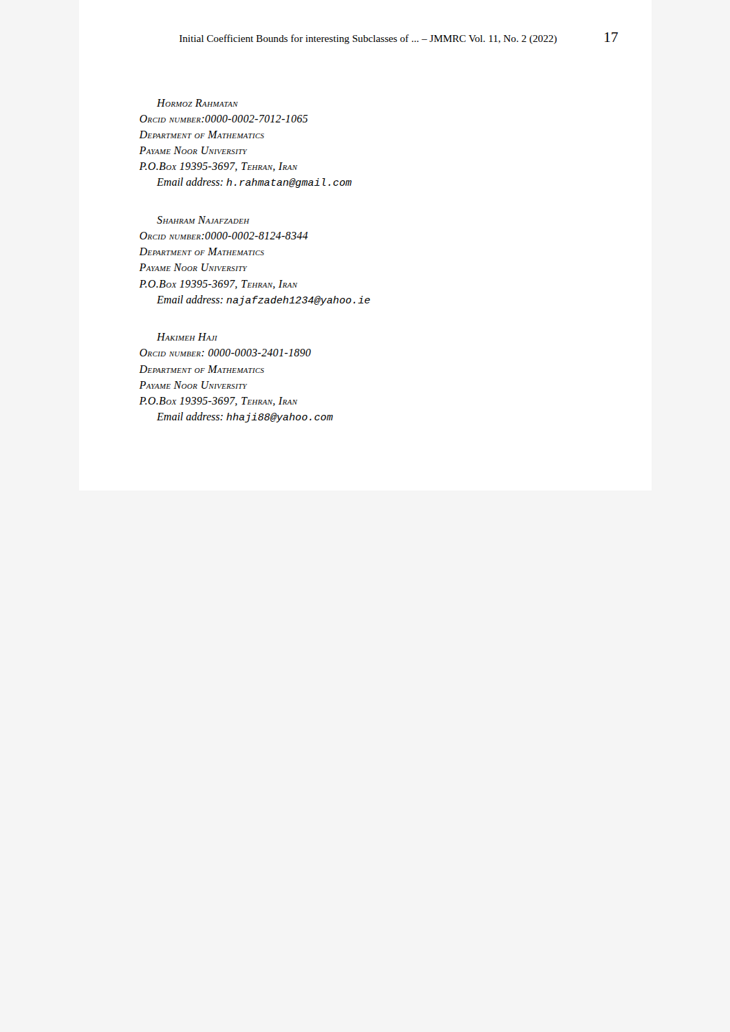Initial Coefficient Bounds for interesting Subclasses of ... – JMMRC Vol. 11, No. 2 (2022) 17
Hormoz Rahmatan Orcid number:0000-0002-7012-1065 Department of Mathematics Payame Noor University P.O.Box 19395-3697, Tehran, Iran Email address: h.rahmatan@gmail.com Shahram Najafzadeh Orcid number:0000-0002-8124-8344 Department of Mathematics Payame Noor University P.O.Box 19395-3697, Tehran, Iran Email address: najafzadeh1234@yahoo.ie Hakimeh Haji Orcid number: 0000-0003-2401-1890 Department of Mathematics Payame Noor University P.O.Box 19395-3697, Tehran, Iran Email address: hhaji88@yahoo.com